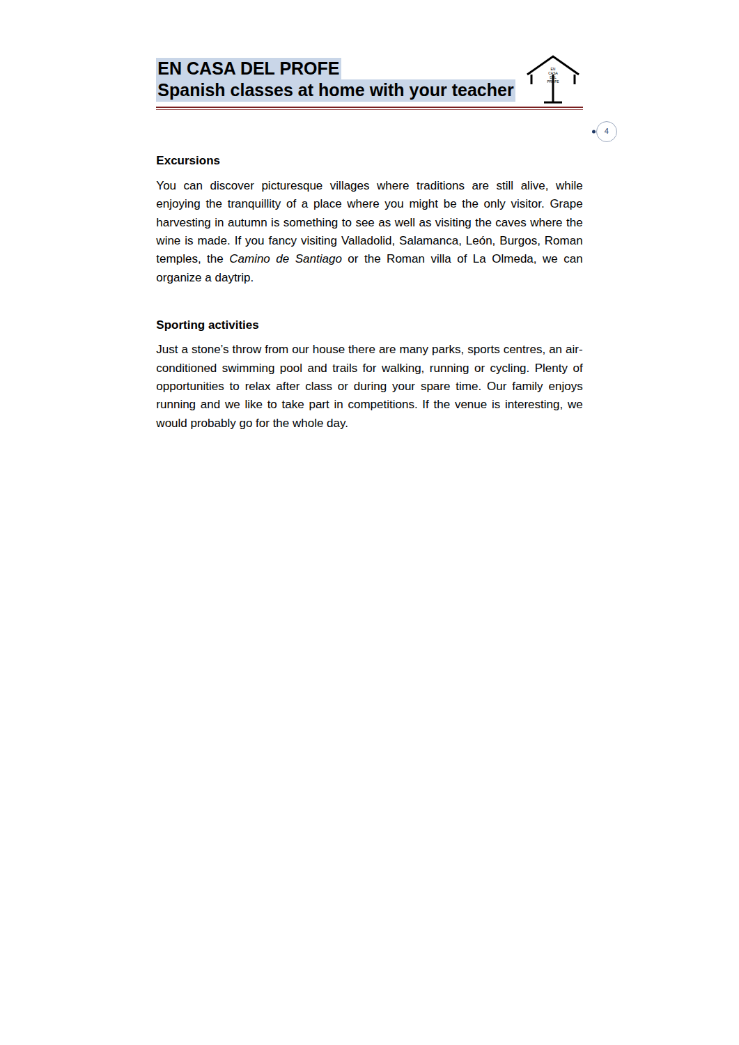EN CASA DEL PROFE
Spanish classes at home with your teacher
EN CASA DEL PROFE
4
Excursions
You can discover picturesque villages where traditions are still alive, while enjoying the tranquillity of a place where you might be the only visitor. Grape harvesting in autumn is something to see as well as visiting the caves where the wine is made. If you fancy visiting Valladolid, Salamanca, León, Burgos, Roman temples, the Camino de Santiago or the Roman villa of La Olmeda, we can organize a daytrip.
Sporting activities
Just a stone’s throw from our house there are many parks, sports centres, an air-conditioned swimming pool and trails for walking, running or cycling. Plenty of opportunities to relax after class or during your spare time. Our family enjoys running and we like to take part in competitions. If the venue is interesting, we would probably go for the whole day.